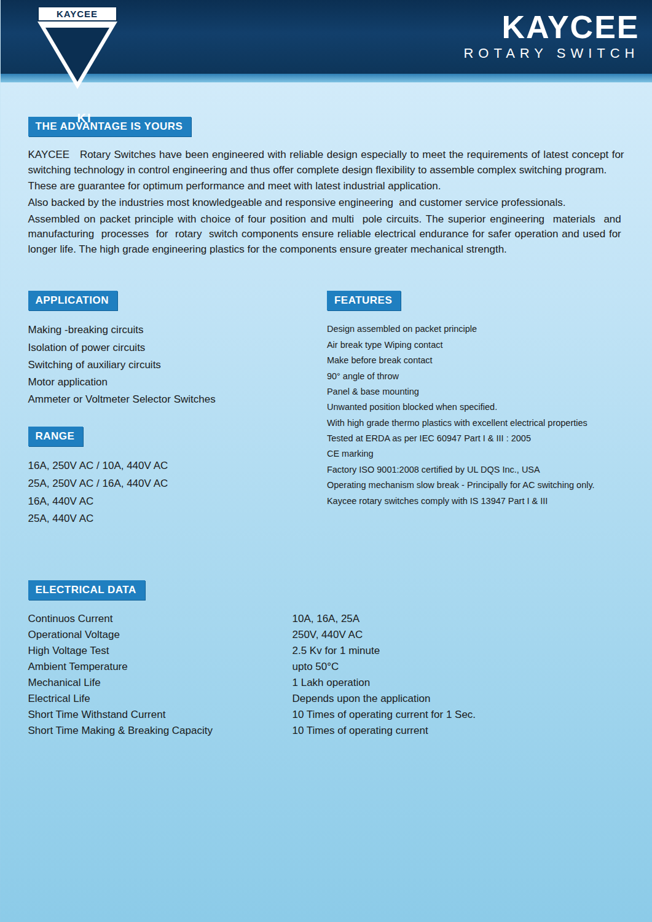KAYCEE
ROTARY SWITCH
KAYCEE
KI
THE ADVANTAGE IS YOURS
KAYCEE Rotary Switches have been engineered with reliable design especially to meet the requirements of latest concept for switching technology in control engineering and thus offer complete design flexibility to assemble complex switching program.
These are guarantee for optimum performance and meet with latest industrial application.
Also backed by the industries most knowledgeable and responsive engineering and customer service professionals.
Assembled on packet principle with choice of four position and multi pole circuits. The superior engineering materials and manufacturing processes for rotary switch components ensure reliable electrical endurance for safer operation and used for longer life. The high grade engineering plastics for the components ensure greater mechanical strength.
APPLICATION
Making -breaking circuits
Isolation of power circuits
Switching of auxiliary circuits
Motor application
Ammeter or Voltmeter Selector Switches
RANGE
16A, 250V AC / 10A, 440V AC
25A, 250V AC / 16A, 440V AC
16A, 440V AC
25A, 440V AC
FEATURES
Design assembled on packet principle
Air break type Wiping contact
Make before break contact
90° angle of throw
Panel & base mounting
Unwanted position blocked when specified.
With high grade thermo plastics with excellent electrical properties
Tested at ERDA as per IEC 60947 Part I & III : 2005
CE marking
Factory ISO 9001:2008 certified by UL DQS Inc., USA
Operating mechanism slow break - Principally for AC switching only.
Kaycee rotary switches comply with IS 13947 Part I & III
ELECTRICAL DATA
| Continuos Current | 10A, 16A, 25A |
| Operational Voltage | 250V, 440V AC |
| High Voltage Test | 2.5 Kv for 1 minute |
| Ambient Temperature | upto 50°C |
| Mechanical Life | 1 Lakh operation |
| Electrical Life | Depends upon the application |
| Short Time Withstand Current | 10 Times of operating current for 1 Sec. |
| Short Time Making & Breaking Capacity | 10 Times of operating current |